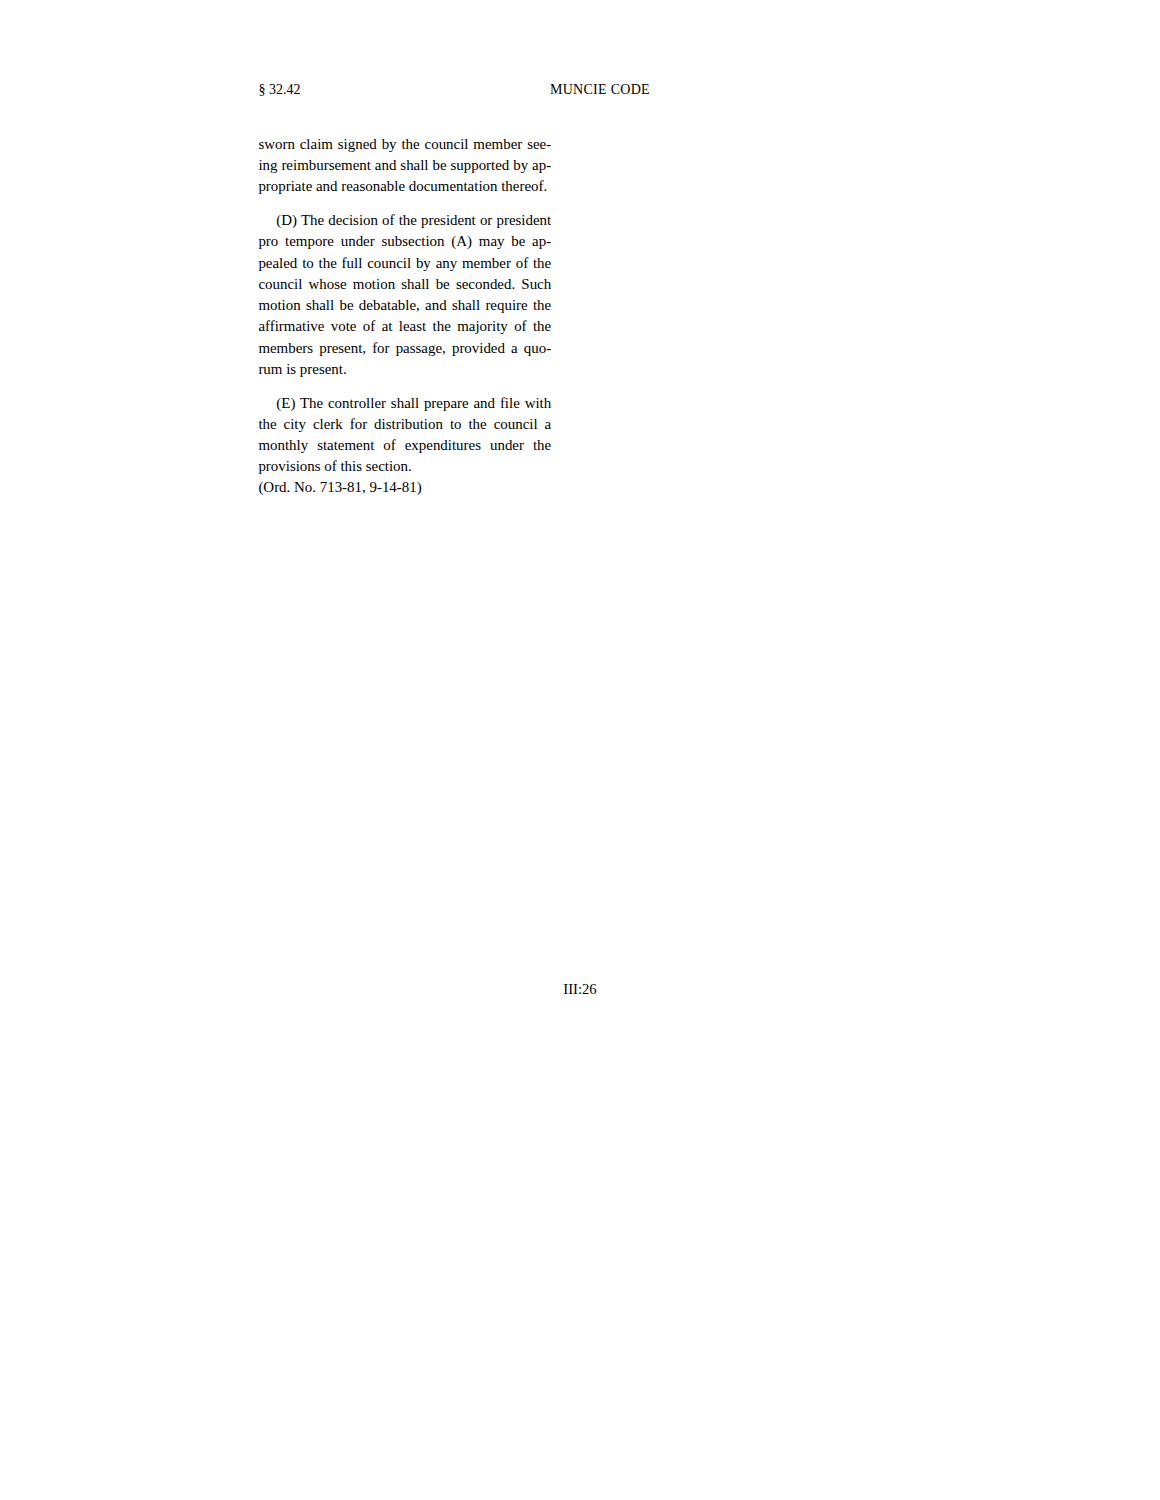§ 32.42 MUNCIE CODE
sworn claim signed by the council member seeing reimbursement and shall be supported by appropriate and reasonable documentation thereof.
(D) The decision of the president or president pro tempore under subsection (A) may be appealed to the full council by any member of the council whose motion shall be seconded. Such motion shall be debatable, and shall require the affirmative vote of at least the majority of the members present, for passage, provided a quorum is present.
(E) The controller shall prepare and file with the city clerk for distribution to the council a monthly statement of expenditures under the provisions of this section.
(Ord. No. 713-81, 9-14-81)
III:26